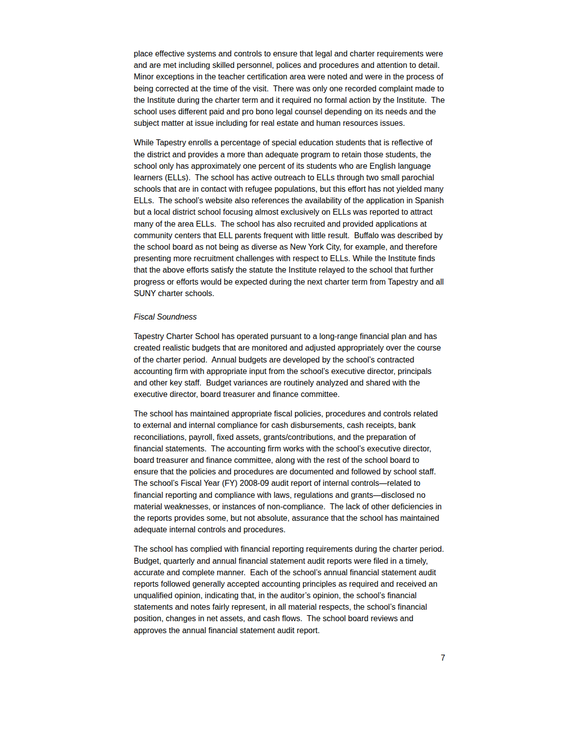place effective systems and controls to ensure that legal and charter requirements were and are met including skilled personnel, polices and procedures and attention to detail. Minor exceptions in the teacher certification area were noted and were in the process of being corrected at the time of the visit. There was only one recorded complaint made to the Institute during the charter term and it required no formal action by the Institute. The school uses different paid and pro bono legal counsel depending on its needs and the subject matter at issue including for real estate and human resources issues.
While Tapestry enrolls a percentage of special education students that is reflective of the district and provides a more than adequate program to retain those students, the school only has approximately one percent of its students who are English language learners (ELLs). The school has active outreach to ELLs through two small parochial schools that are in contact with refugee populations, but this effort has not yielded many ELLs. The school’s website also references the availability of the application in Spanish but a local district school focusing almost exclusively on ELLs was reported to attract many of the area ELLs. The school has also recruited and provided applications at community centers that ELL parents frequent with little result. Buffalo was described by the school board as not being as diverse as New York City, for example, and therefore presenting more recruitment challenges with respect to ELLs. While the Institute finds that the above efforts satisfy the statute the Institute relayed to the school that further progress or efforts would be expected during the next charter term from Tapestry and all SUNY charter schools.
Fiscal Soundness
Tapestry Charter School has operated pursuant to a long-range financial plan and has created realistic budgets that are monitored and adjusted appropriately over the course of the charter period. Annual budgets are developed by the school’s contracted accounting firm with appropriate input from the school’s executive director, principals and other key staff. Budget variances are routinely analyzed and shared with the executive director, board treasurer and finance committee.
The school has maintained appropriate fiscal policies, procedures and controls related to external and internal compliance for cash disbursements, cash receipts, bank reconciliations, payroll, fixed assets, grants/contributions, and the preparation of financial statements. The accounting firm works with the school’s executive director, board treasurer and finance committee, along with the rest of the school board to ensure that the policies and procedures are documented and followed by school staff. The school’s Fiscal Year (FY) 2008-09 audit report of internal controls—related to financial reporting and compliance with laws, regulations and grants—disclosed no material weaknesses, or instances of non-compliance. The lack of other deficiencies in the reports provides some, but not absolute, assurance that the school has maintained adequate internal controls and procedures.
The school has complied with financial reporting requirements during the charter period. Budget, quarterly and annual financial statement audit reports were filed in a timely, accurate and complete manner. Each of the school’s annual financial statement audit reports followed generally accepted accounting principles as required and received an unqualified opinion, indicating that, in the auditor’s opinion, the school’s financial statements and notes fairly represent, in all material respects, the school’s financial position, changes in net assets, and cash flows. The school board reviews and approves the annual financial statement audit report.
7